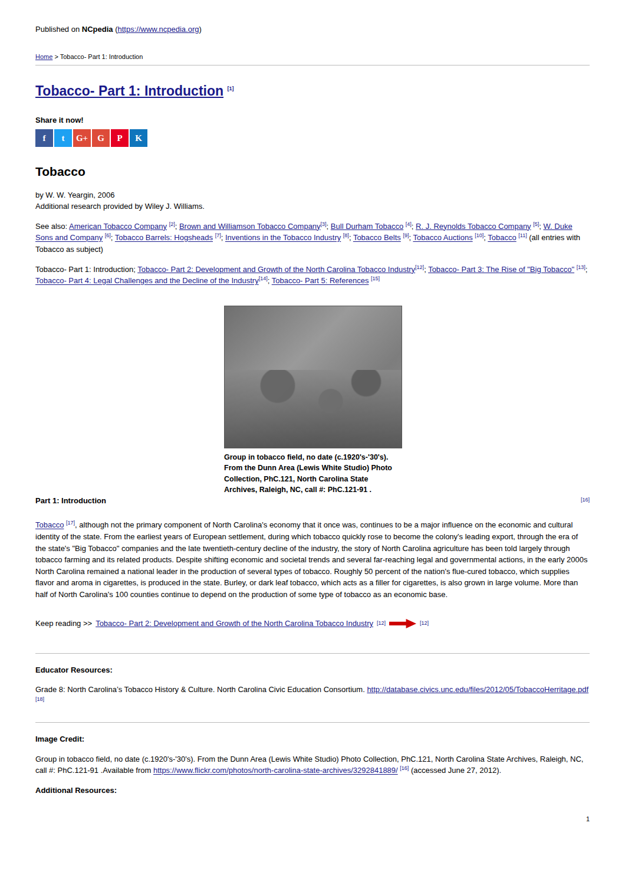Published on NCpedia (https://www.ncpedia.org)
Home > Tobacco- Part 1: Introduction
Tobacco- Part 1: Introduction [1]
Share it now!
f t G+ G P K
Tobacco
by W. W. Yeargin, 2006
Additional research provided by Wiley J. Williams.
See also: American Tobacco Company [2]; Brown and Williamson Tobacco Company[3]; Bull Durham Tobacco [4]; R. J. Reynolds Tobacco Company [5]; W. Duke Sons and Company [6]; Tobacco Barrels: Hogsheads [7]; Inventions in the Tobacco Industry [8]; Tobacco Belts [9]; Tobacco Auctions [10]; Tobacco [11] (all entries with Tobacco as subject)
Tobacco- Part 1: Introduction; Tobacco- Part 2: Development and Growth of the North Carolina Tobacco Industry[12]; Tobacco- Part 3: The Rise of "Big Tobacco" [13]; Tobacco- Part 4: Legal Challenges and the Decline of the Industry[14]; Tobacco- Part 5: References [15]
Group in tobacco field, no date (c.1920's-'30's). From the Dunn Area (Lewis White Studio) Photo Collection, PhC.121, North Carolina State Archives, Raleigh, NC, call #: PhC.121-91 .
Part 1: Introduction
[16]
Tobacco [17], although not the primary component of North Carolina's economy that it once was, continues to be a major influence on the economic and cultural identity of the state. From the earliest years of European settlement, during which tobacco quickly rose to become the colony's leading export, through the era of the state's "Big Tobacco" companies and the late twentieth-century decline of the industry, the story of North Carolina agriculture has been told largely through tobacco farming and its related products. Despite shifting economic and societal trends and several far-reaching legal and governmental actions, in the early 2000s North Carolina remained a national leader in the production of several types of tobacco. Roughly 50 percent of the nation's flue-cured tobacco, which supplies flavor and aroma in cigarettes, is produced in the state. Burley, or dark leaf tobacco, which acts as a filler for cigarettes, is also grown in large volume. More than half of North Carolina's 100 counties continue to depend on the production of some type of tobacco as an economic base.
Keep reading >> Tobacco- Part 2: Development and Growth of the North Carolina Tobacco Industry[12] [12]
Educator Resources:
Grade 8: North Carolina’s Tobacco History & Culture. North Carolina Civic Education Consortium. http://database.civics.unc.edu/files/2012/05/TobaccoHerritage.pdf [18]
Image Credit:
Group in tobacco field, no date (c.1920's-'30's). From the Dunn Area (Lewis White Studio) Photo Collection, PhC.121, North Carolina State Archives, Raleigh, NC, call #: PhC.121-91 .Available from https://www.flickr.com/photos/north-carolina-state-archives/3292841889/ [16] (accessed June 27, 2012).
Additional Resources:
1